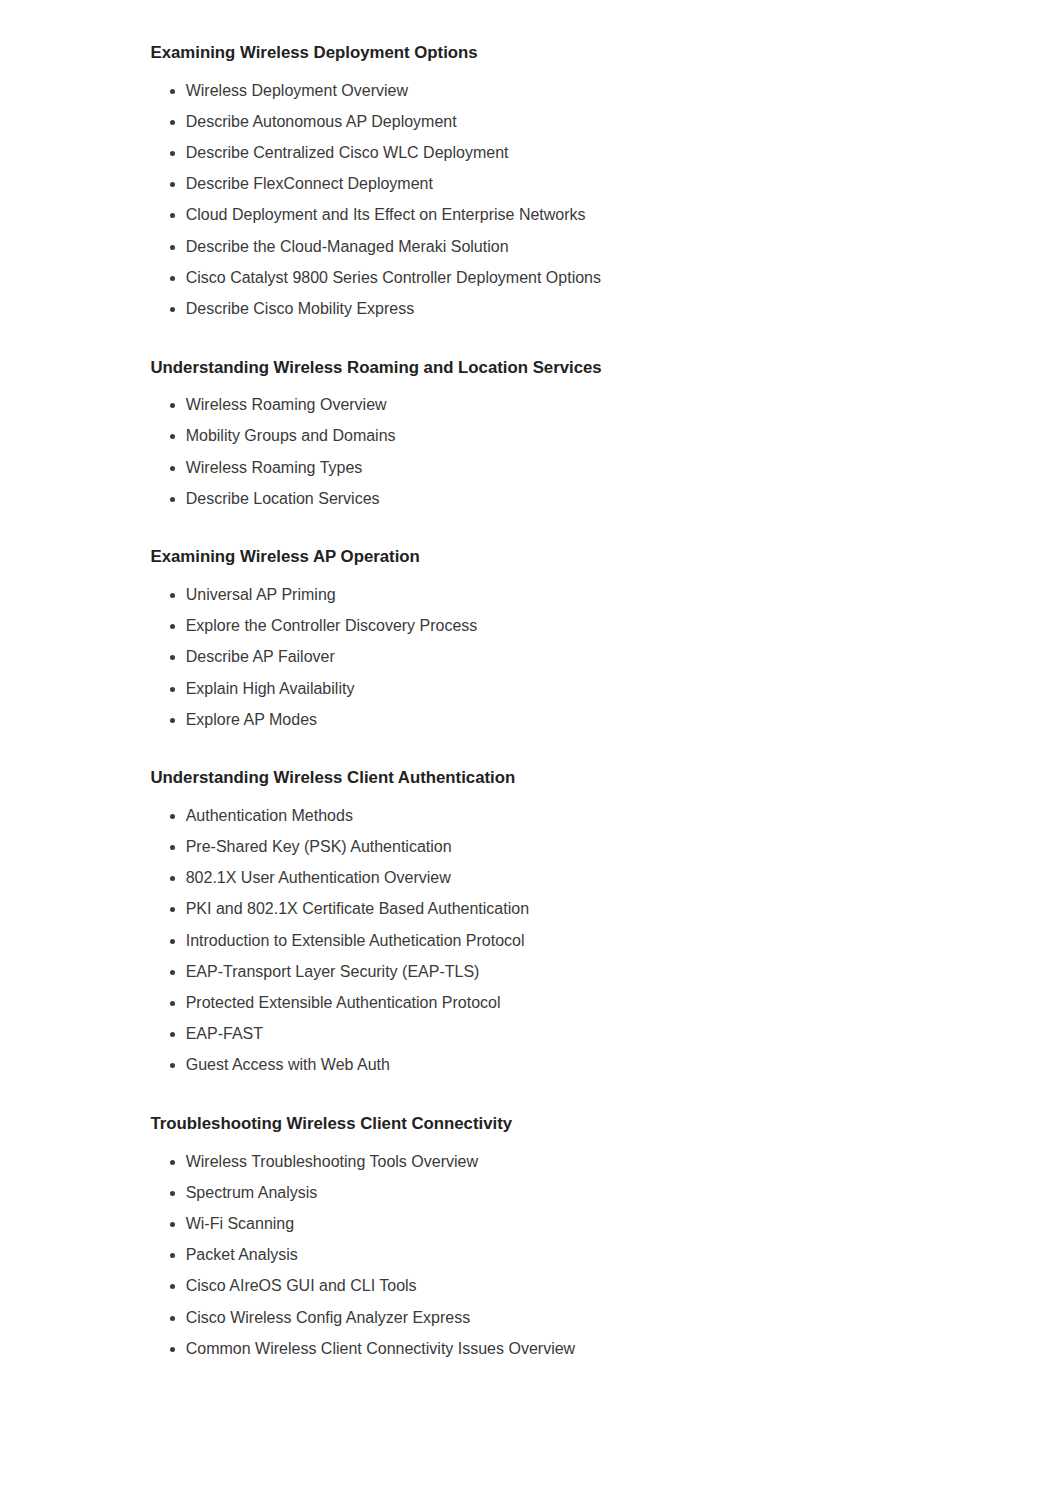Examining Wireless Deployment Options
Wireless Deployment Overview
Describe Autonomous AP Deployment
Describe Centralized Cisco WLC Deployment
Describe FlexConnect Deployment
Cloud Deployment and Its Effect on Enterprise Networks
Describe the Cloud-Managed Meraki Solution
Cisco Catalyst 9800 Series Controller Deployment Options
Describe Cisco Mobility Express
Understanding Wireless Roaming and Location Services
Wireless Roaming Overview
Mobility Groups and Domains
Wireless Roaming Types
Describe Location Services
Examining Wireless AP Operation
Universal AP Priming
Explore the Controller Discovery Process
Describe AP Failover
Explain High Availability
Explore AP Modes
Understanding Wireless Client Authentication
Authentication Methods
Pre-Shared Key (PSK) Authentication
802.1X User Authentication Overview
PKI and 802.1X Certificate Based Authentication
Introduction to Extensible Authetication Protocol
EAP-Transport Layer Security (EAP-TLS)
Protected Extensible Authentication Protocol
EAP-FAST
Guest Access with Web Auth
Troubleshooting Wireless Client Connectivity
Wireless Troubleshooting Tools Overview
Spectrum Analysis
Wi-Fi Scanning
Packet Analysis
Cisco AIreOS GUI and CLI Tools
Cisco Wireless Config Analyzer Express
Common Wireless Client Connectivity Issues Overview